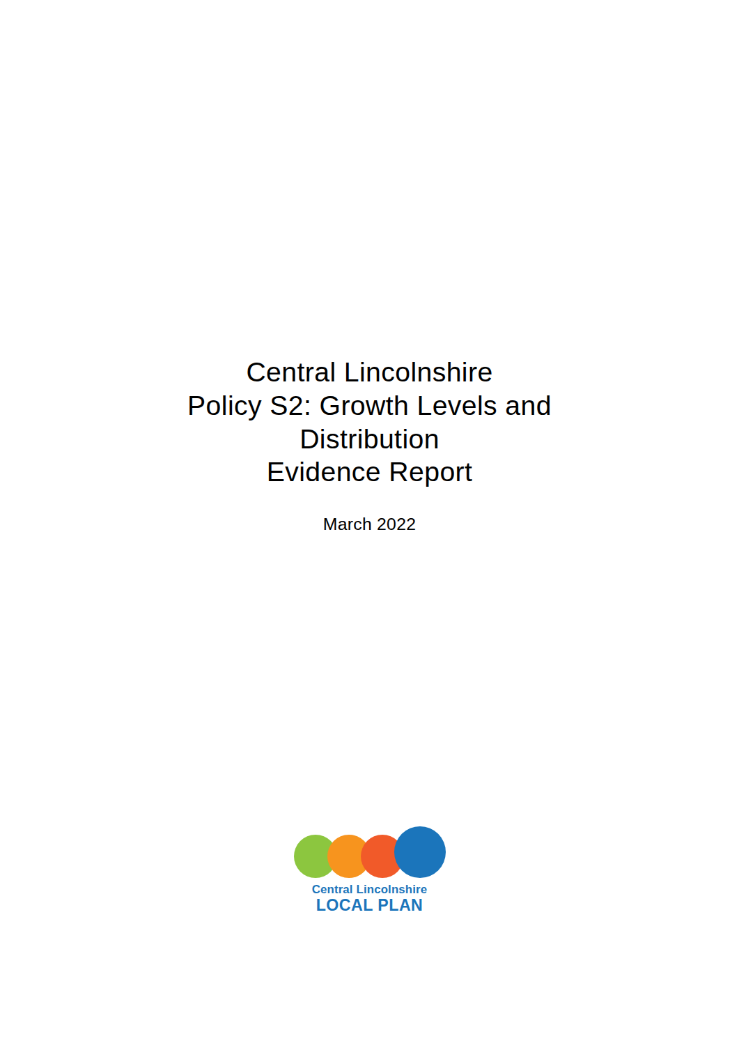Central Lincolnshire
Policy S2: Growth Levels and
Distribution
Evidence Report
March 2022
Central Lincolnshire
LOCAL PLAN